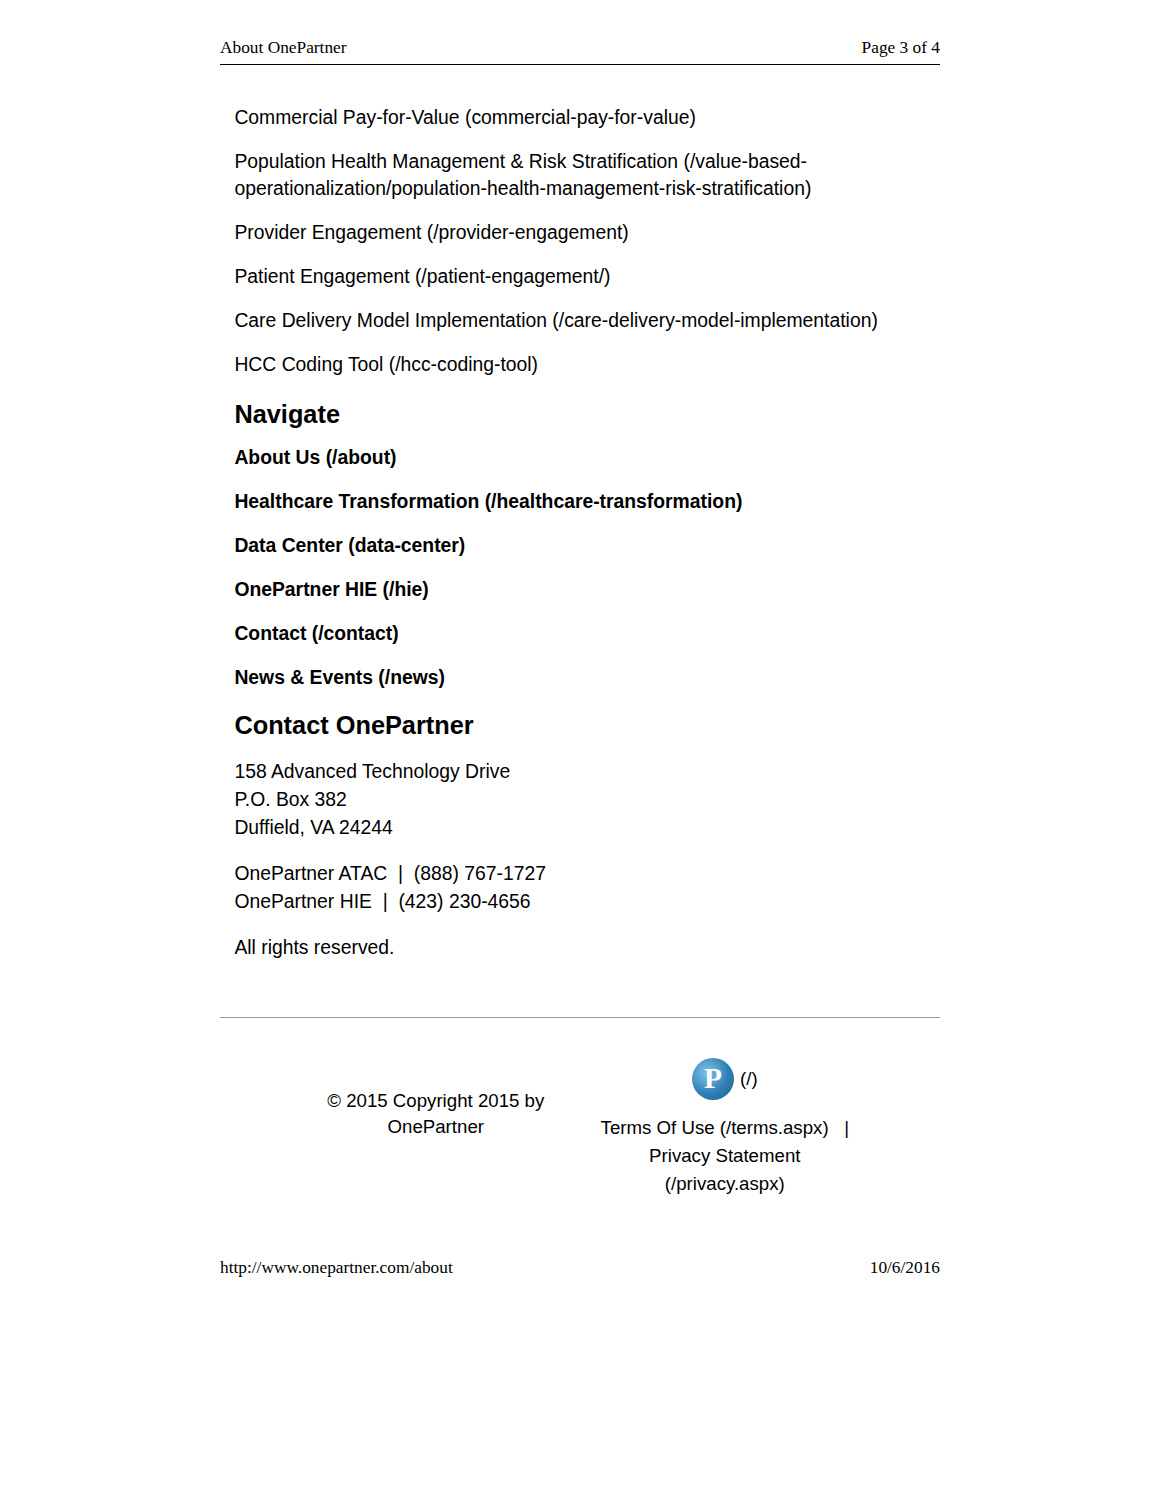About OnePartner Page 3 of 4
Commercial Pay-for-Value (commercial-pay-for-value)
Population Health Management & Risk Stratification (/value-based-operationalization/population-health-management-risk-stratification)
Provider Engagement (/provider-engagement)
Patient Engagement (/patient-engagement/)
Care Delivery Model Implementation (/care-delivery-model-implementation)
HCC Coding Tool (/hcc-coding-tool)
Navigate
About Us (/about)
Healthcare Transformation (/healthcare-transformation)
Data Center (data-center)
OnePartner HIE (/hie)
Contact (/contact)
News & Events (/news)
Contact OnePartner
158 Advanced Technology Drive
P.O. Box 382
Duffield, VA 24244
OnePartner ATAC | (888) 767-1727
OnePartner HIE | (423) 230-4656
All rights reserved.
© 2015 Copyright 2015 by OnePartner
P (/)
Terms Of Use (/terms.aspx) |
Privacy Statement
(/privacy.aspx)
http://www.onepartner.com/about 10/6/2016